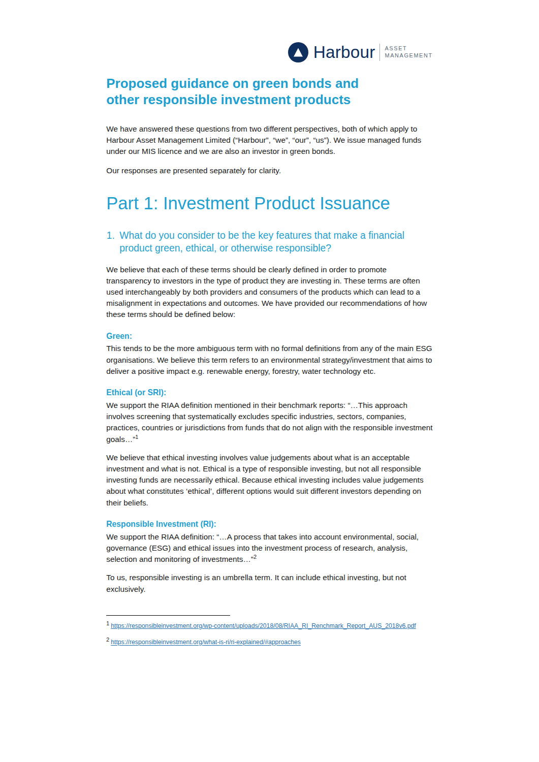Harbour Asset Management
Proposed guidance on green bonds and other responsible investment products
We have answered these questions from two different perspectives, both of which apply to Harbour Asset Management Limited (“Harbour”, “we”, “our”, “us”). We issue managed funds under our MIS licence and we are also an investor in green bonds.
Our responses are presented separately for clarity.
Part 1: Investment Product Issuance
What do you consider to be the key features that make a financial product green, ethical, or otherwise responsible?
We believe that each of these terms should be clearly defined in order to promote transparency to investors in the type of product they are investing in. These terms are often used interchangeably by both providers and consumers of the products which can lead to a misalignment in expectations and outcomes. We have provided our recommendations of how these terms should be defined below:
Green:
This tends to be the more ambiguous term with no formal definitions from any of the main ESG organisations. We believe this term refers to an environmental strategy/investment that aims to deliver a positive impact e.g. renewable energy, forestry, water technology etc.
Ethical (or SRI):
We support the RIAA definition mentioned in their benchmark reports: “…This approach involves screening that systematically excludes specific industries, sectors, companies, practices, countries or jurisdictions from funds that do not align with the responsible investment goals…”1
We believe that ethical investing involves value judgements about what is an acceptable investment and what is not. Ethical is a type of responsible investing, but not all responsible investing funds are necessarily ethical. Because ethical investing includes value judgements about what constitutes ‘ethical’, different options would suit different investors depending on their beliefs.
Responsible Investment (RI):
We support the RIAA definition: “…A process that takes into account environmental, social, governance (ESG) and ethical issues into the investment process of research, analysis, selection and monitoring of investments…”2
To us, responsible investing is an umbrella term. It can include ethical investing, but not exclusively.
1 https://responsibleinvestment.org/wp-content/uploads/2018/08/RIAA_RI_Renchmark_Report_AUS_2018v6.pdf
2 https://responsibleinvestment.org/what-is-ri/ri-explained/#approaches